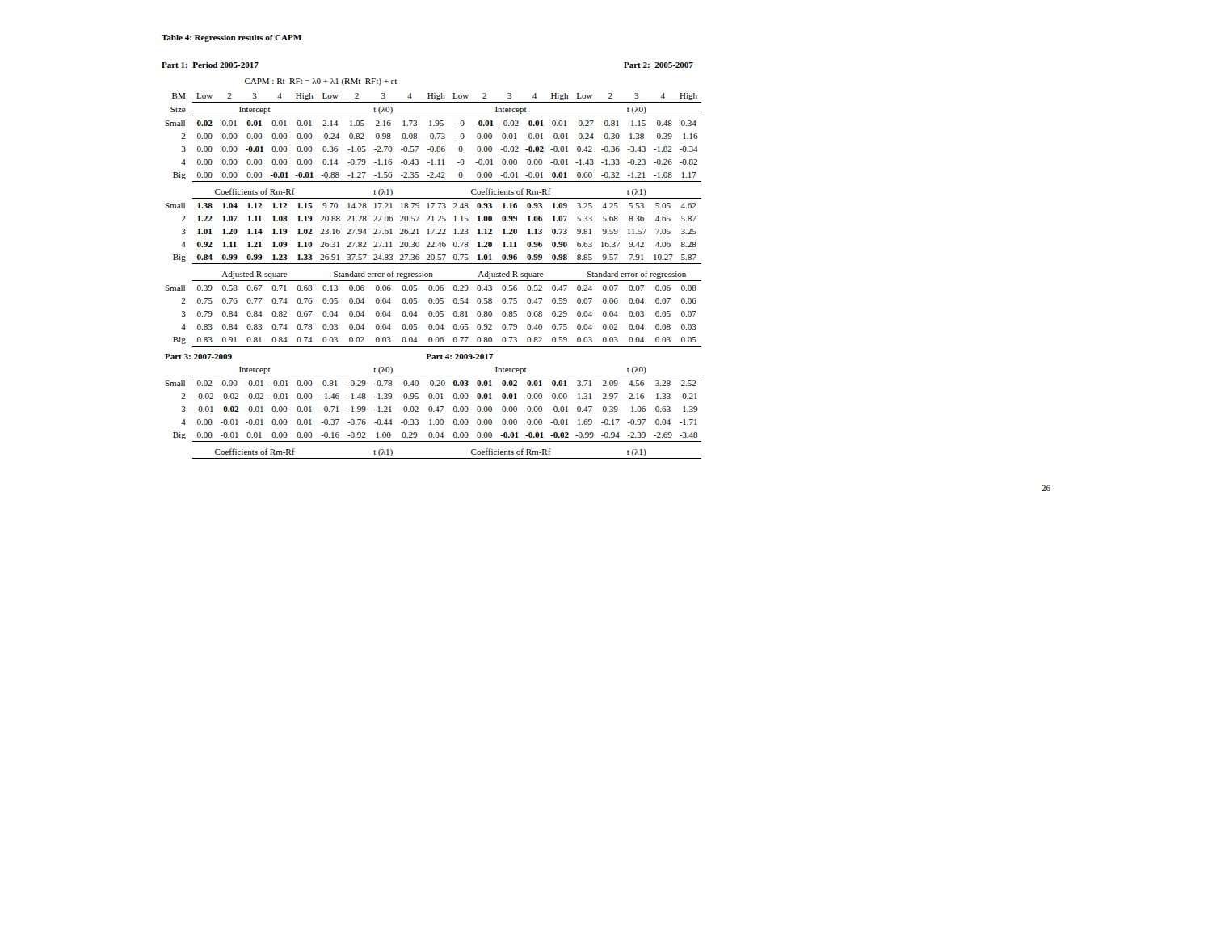Table 4: Regression results of CAPM
Part 1: Period 2005-2017
Part 2: 2005-2007
| | CAPM : Rt–RFt = λ0 + λ1 (RMt–RFt) + εt | |
| BM | Low | 2 | 3 | 4 | High | Low | 2 | 3 | 4 | High | Low | 2 | 3 | 4 | High | Low | 2 | 3 | 4 | High |
| Size | Intercept | t (λ0) | Intercept | t (λ0) |
| Small | 0.02 | 0.01 | 0.01 | 0.01 | 0.01 | 2.14 | 1.05 | 2.16 | 1.73 | 1.95 | -0 | -0.01 | -0.02 | -0.01 | 0.01 | -0.27 | -0.81 | -1.15 | -0.48 | 0.34 |
| 2 | 0.00 | 0.00 | 0.00 | 0.00 | 0.00 | -0.24 | 0.82 | 0.98 | 0.08 | -0.73 | -0 | 0.00 | 0.01 | -0.01 | -0.01 | -0.24 | -0.30 | 1.38 | -0.39 | -1.16 |
| 3 | 0.00 | 0.00 | -0.01 | 0.00 | 0.00 | 0.36 | -1.05 | -2.70 | -0.57 | -0.86 | 0 | 0.00 | -0.02 | -0.02 | -0.01 | 0.42 | -0.36 | -3.43 | -1.82 | -0.34 |
| 4 | 0.00 | 0.00 | 0.00 | 0.00 | 0.00 | 0.14 | -0.79 | -1.16 | -0.43 | -1.11 | -0 | -0.01 | 0.00 | 0.00 | -0.01 | -1.43 | -1.33 | -0.23 | -0.26 | -0.82 |
| Big | 0.00 | 0.00 | 0.00 | -0.01 | -0.01 | -0.88 | -1.27 | -1.56 | -2.35 | -2.42 | 0 | 0.00 | -0.01 | -0.01 | 0.01 | 0.60 | -0.32 | -1.21 | -1.08 | 1.17 |
| | Coefficients of Rm-Rf | t (λ1) | Coefficients of Rm-Rf | t (λ1) |
| Small | 1.38 | 1.04 | 1.12 | 1.12 | 1.15 | 9.70 | 14.28 | 17.21 | 18.79 | 17.73 | 2.48 | 0.93 | 1.16 | 0.93 | 1.09 | 3.25 | 4.25 | 5.53 | 5.05 | 4.62 |
| 2 | 1.22 | 1.07 | 1.11 | 1.08 | 1.19 | 20.88 | 21.28 | 22.06 | 20.57 | 21.25 | 1.15 | 1.00 | 0.99 | 1.06 | 1.07 | 5.33 | 5.68 | 8.36 | 4.65 | 5.87 |
| 3 | 1.01 | 1.20 | 1.14 | 1.19 | 1.02 | 23.16 | 27.94 | 27.61 | 26.21 | 17.22 | 1.23 | 1.12 | 1.20 | 1.13 | 0.73 | 9.81 | 9.59 | 11.57 | 7.05 | 3.25 |
| 4 | 0.92 | 1.11 | 1.21 | 1.09 | 1.10 | 26.31 | 27.82 | 27.11 | 20.30 | 22.46 | 0.78 | 1.20 | 1.11 | 0.96 | 0.90 | 6.63 | 16.37 | 9.42 | 4.06 | 8.28 |
| Big | 0.84 | 0.99 | 0.99 | 1.23 | 1.33 | 26.91 | 37.57 | 24.83 | 27.36 | 20.57 | 0.75 | 1.01 | 0.96 | 0.99 | 0.98 | 8.85 | 9.57 | 7.91 | 10.27 | 5.87 |
| | Adjusted R square | Standard error of regression | Adjusted R square | Standard error of regression |
| Small | 0.39 | 0.58 | 0.67 | 0.71 | 0.68 | 0.13 | 0.06 | 0.06 | 0.05 | 0.06 | 0.29 | 0.43 | 0.56 | 0.52 | 0.47 | 0.24 | 0.07 | 0.07 | 0.06 | 0.08 |
| 2 | 0.75 | 0.76 | 0.77 | 0.74 | 0.76 | 0.05 | 0.04 | 0.04 | 0.05 | 0.05 | 0.54 | 0.58 | 0.75 | 0.47 | 0.59 | 0.07 | 0.06 | 0.04 | 0.07 | 0.06 |
| 3 | 0.79 | 0.84 | 0.84 | 0.82 | 0.67 | 0.04 | 0.04 | 0.04 | 0.04 | 0.05 | 0.81 | 0.80 | 0.85 | 0.68 | 0.29 | 0.04 | 0.04 | 0.03 | 0.05 | 0.07 |
| 4 | 0.83 | 0.84 | 0.83 | 0.74 | 0.78 | 0.03 | 0.04 | 0.04 | 0.05 | 0.04 | 0.65 | 0.92 | 0.79 | 0.40 | 0.75 | 0.04 | 0.02 | 0.04 | 0.08 | 0.03 |
| Big | 0.83 | 0.91 | 0.81 | 0.84 | 0.74 | 0.03 | 0.02 | 0.03 | 0.04 | 0.06 | 0.77 | 0.80 | 0.73 | 0.82 | 0.59 | 0.03 | 0.03 | 0.04 | 0.03 | 0.05 |
| Part 3: 2007-2009 | | Part 4: 2009-2017 | |
| | Intercept | t (λ0) | Intercept | t (λ0) |
| Small | 0.02 | 0.00 | -0.01 | -0.01 | 0.00 | 0.81 | -0.29 | -0.78 | -0.40 | -0.20 | 0.03 | 0.01 | 0.02 | 0.01 | 0.01 | 3.71 | 2.09 | 4.56 | 3.28 | 2.52 |
| 2 | -0.02 | -0.02 | -0.02 | -0.01 | 0.00 | -1.46 | -1.48 | -1.39 | -0.95 | 0.01 | 0.00 | 0.01 | 0.01 | 0.00 | 0.00 | 1.31 | 2.97 | 2.16 | 1.33 | -0.21 |
| 3 | -0.01 | -0.02 | -0.01 | 0.00 | 0.01 | -0.71 | -1.99 | -1.21 | -0.02 | 0.47 | 0.00 | 0.00 | 0.00 | 0.00 | -0.01 | 0.47 | 0.39 | -1.06 | 0.63 | -1.39 |
| 4 | 0.00 | -0.01 | -0.01 | 0.00 | 0.01 | -0.37 | -0.76 | -0.44 | -0.33 | 1.00 | 0.00 | 0.00 | 0.00 | 0.00 | -0.01 | 1.69 | -0.17 | -0.97 | 0.04 | -1.71 |
| Big | 0.00 | -0.01 | 0.01 | 0.00 | 0.00 | -0.16 | -0.92 | 1.00 | 0.29 | 0.04 | 0.00 | 0.00 | -0.01 | -0.01 | -0.02 | -0.99 | -0.94 | -2.39 | -2.69 | -3.48 |
| | Coefficients of Rm-Rf | t (λ1) | Coefficients of Rm-Rf | t (λ1) |
26